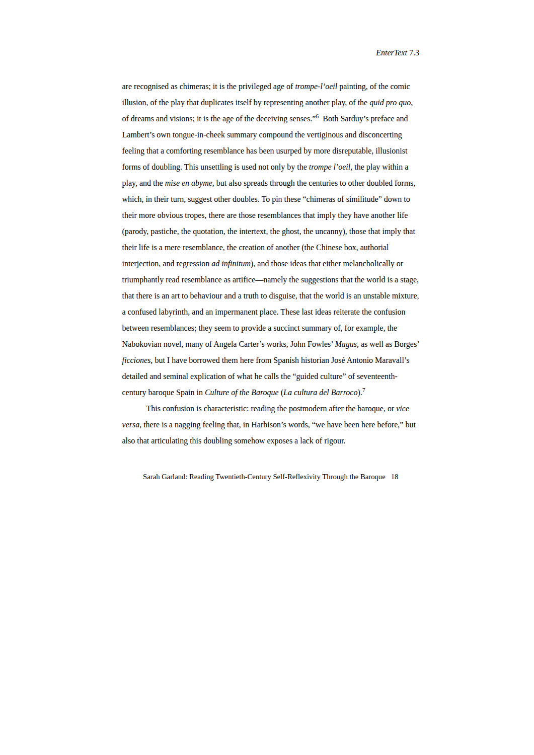EnterText 7.3
are recognised as chimeras; it is the privileged age of trompe-l’oeil painting, of the comic illusion, of the play that duplicates itself by representing another play, of the quid pro quo, of dreams and visions; it is the age of the deceiving senses.”6 Both Sarduy’s preface and Lambert’s own tongue-in-cheek summary compound the vertiginous and disconcerting feeling that a comforting resemblance has been usurped by more disreputable, illusionist forms of doubling. This unsettling is used not only by the trompe l’oeil, the play within a play, and the mise en abyme, but also spreads through the centuries to other doubled forms, which, in their turn, suggest other doubles. To pin these “chimeras of similitude” down to their more obvious tropes, there are those resemblances that imply they have another life (parody, pastiche, the quotation, the intertext, the ghost, the uncanny), those that imply that their life is a mere resemblance, the creation of another (the Chinese box, authorial interjection, and regression ad infinitum), and those ideas that either melancholically or triumphantly read resemblance as artifice—namely the suggestions that the world is a stage, that there is an art to behaviour and a truth to disguise, that the world is an unstable mixture, a confused labyrinth, and an impermanent place. These last ideas reiterate the confusion between resemblances; they seem to provide a succinct summary of, for example, the Nabokovian novel, many of Angela Carter’s works, John Fowles’ Magus, as well as Borges’ ficciones, but I have borrowed them here from Spanish historian José Antonio Maravall’s detailed and seminal explication of what he calls the “guided culture” of seventeenth-century baroque Spain in Culture of the Baroque (La cultura del Barroco).7
This confusion is characteristic: reading the postmodern after the baroque, or vice versa, there is a nagging feeling that, in Harbison’s words, “we have been here before,” but also that articulating this doubling somehow exposes a lack of rigour.
Sarah Garland: Reading Twentieth-Century Self-Reflexivity Through the Baroque 18